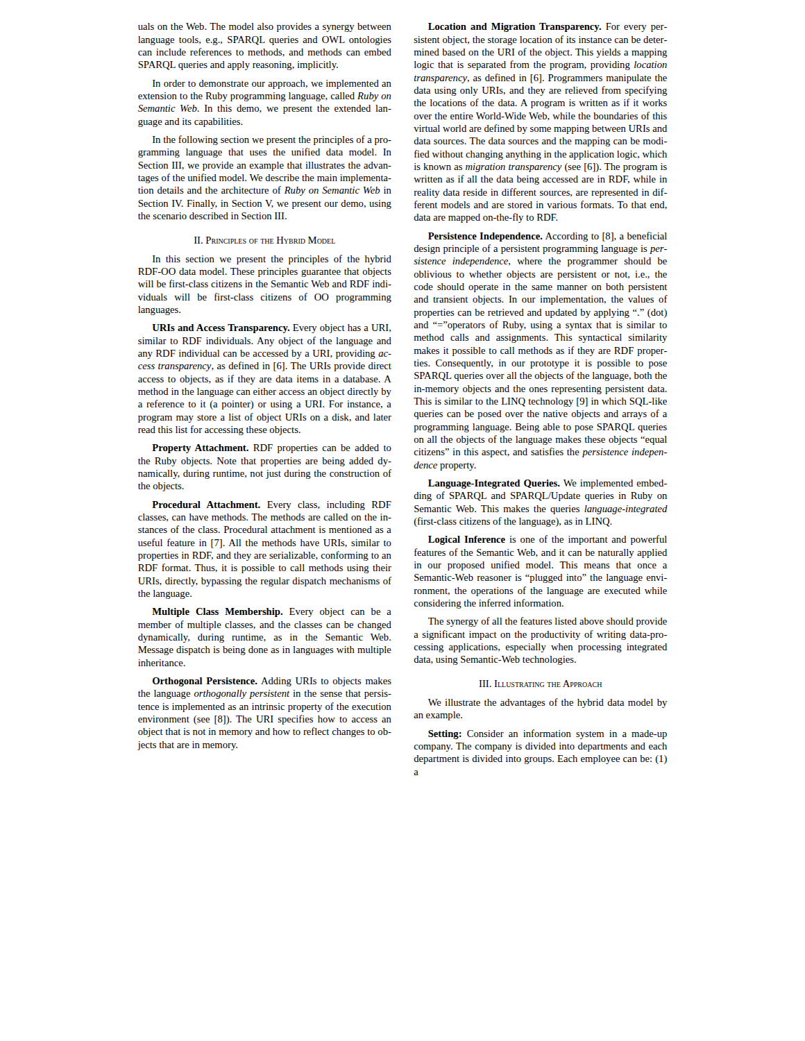uals on the Web. The model also provides a synergy between language tools, e.g., SPARQL queries and OWL ontologies can include references to methods, and methods can embed SPARQL queries and apply reasoning, implicitly.
In order to demonstrate our approach, we implemented an extension to the Ruby programming language, called Ruby on Semantic Web. In this demo, we present the extended language and its capabilities.
In the following section we present the principles of a programming language that uses the unified data model. In Section III, we provide an example that illustrates the advantages of the unified model. We describe the main implementation details and the architecture of Ruby on Semantic Web in Section IV. Finally, in Section V, we present our demo, using the scenario described in Section III.
II. Principles of the Hybrid Model
In this section we present the principles of the hybrid RDF-OO data model. These principles guarantee that objects will be first-class citizens in the Semantic Web and RDF individuals will be first-class citizens of OO programming languages.
URIs and Access Transparency. Every object has a URI, similar to RDF individuals. Any object of the language and any RDF individual can be accessed by a URI, providing access transparency, as defined in [6]. The URIs provide direct access to objects, as if they are data items in a database. A method in the language can either access an object directly by a reference to it (a pointer) or using a URI. For instance, a program may store a list of object URIs on a disk, and later read this list for accessing these objects.
Property Attachment. RDF properties can be added to the Ruby objects. Note that properties are being added dynamically, during runtime, not just during the construction of the objects.
Procedural Attachment. Every class, including RDF classes, can have methods. The methods are called on the instances of the class. Procedural attachment is mentioned as a useful feature in [7]. All the methods have URIs, similar to properties in RDF, and they are serializable, conforming to an RDF format. Thus, it is possible to call methods using their URIs, directly, bypassing the regular dispatch mechanisms of the language.
Multiple Class Membership. Every object can be a member of multiple classes, and the classes can be changed dynamically, during runtime, as in the Semantic Web. Message dispatch is being done as in languages with multiple inheritance.
Orthogonal Persistence. Adding URIs to objects makes the language orthogonally persistent in the sense that persistence is implemented as an intrinsic property of the execution environment (see [8]). The URI specifies how to access an object that is not in memory and how to reflect changes to objects that are in memory.
Location and Migration Transparency. For every persistent object, the storage location of its instance can be determined based on the URI of the object. This yields a mapping logic that is separated from the program, providing location transparency, as defined in [6]. Programmers manipulate the data using only URIs, and they are relieved from specifying the locations of the data. A program is written as if it works over the entire World-Wide Web, while the boundaries of this virtual world are defined by some mapping between URIs and data sources. The data sources and the mapping can be modified without changing anything in the application logic, which is known as migration transparency (see [6]). The program is written as if all the data being accessed are in RDF, while in reality data reside in different sources, are represented in different models and are stored in various formats. To that end, data are mapped on-the-fly to RDF.
Persistence Independence. According to [8], a beneficial design principle of a persistent programming language is persistence independence, where the programmer should be oblivious to whether objects are persistent or not, i.e., the code should operate in the same manner on both persistent and transient objects. In our implementation, the values of properties can be retrieved and updated by applying “.” (dot) and “=”operators of Ruby, using a syntax that is similar to method calls and assignments. This syntactical similarity makes it possible to call methods as if they are RDF properties. Consequently, in our prototype it is possible to pose SPARQL queries over all the objects of the language, both the in-memory objects and the ones representing persistent data. This is similar to the LINQ technology [9] in which SQL-like queries can be posed over the native objects and arrays of a programming language. Being able to pose SPARQL queries on all the objects of the language makes these objects “equal citizens” in this aspect, and satisfies the persistence independence property.
Language-Integrated Queries. We implemented embedding of SPARQL and SPARQL/Update queries in Ruby on Semantic Web. This makes the queries language-integrated (first-class citizens of the language), as in LINQ.
Logical Inference is one of the important and powerful features of the Semantic Web, and it can be naturally applied in our proposed unified model. This means that once a Semantic-Web reasoner is “plugged into” the language environment, the operations of the language are executed while considering the inferred information.
The synergy of all the features listed above should provide a significant impact on the productivity of writing data-processing applications, especially when processing integrated data, using Semantic-Web technologies.
III. Illustrating the Approach
We illustrate the advantages of the hybrid data model by an example.
Setting: Consider an information system in a made-up company. The company is divided into departments and each department is divided into groups. Each employee can be: (1) a